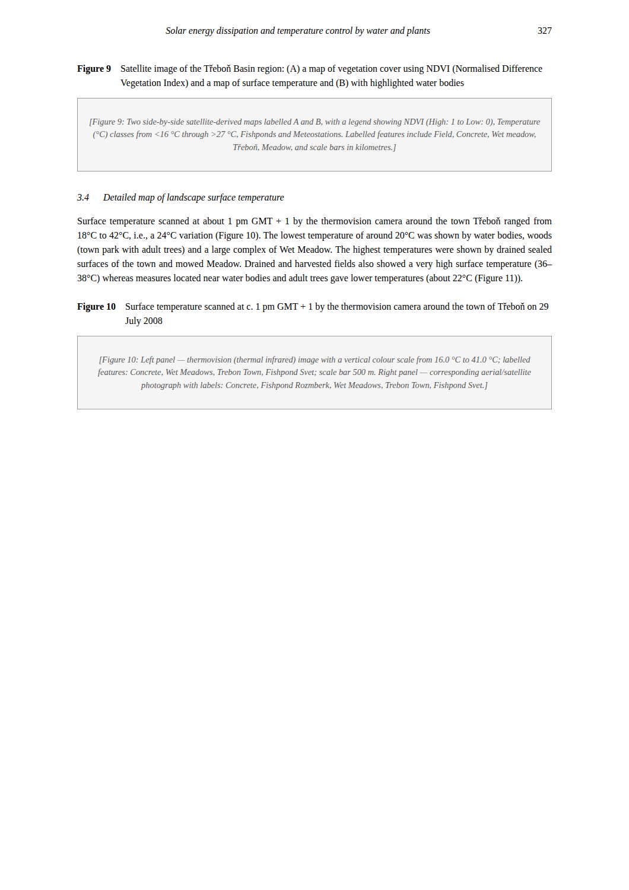Solar energy dissipation and temperature control by water and plants
327
Figure 9 Satellite image of the Třeboň Basin region: (A) a map of vegetation cover using NDVI (Normalised Difference Vegetation Index) and a map of surface temperature and (B) with highlighted water bodies
[Figure 9: Two side-by-side satellite-derived maps labelled A and B, with a legend showing NDVI (High: 1 to Low: 0), Temperature (°C) classes from <16 °C through >27 °C, Fishponds and Meteostations. Labelled features include Field, Concrete, Wet meadow, Třeboň, Meadow, and scale bars in kilometres.]
3.4 Detailed map of landscape surface temperature
Surface temperature scanned at about 1 pm GMT + 1 by the thermovision camera around the town Třeboň ranged from 18°C to 42°C, i.e., a 24°C variation (Figure 10). The lowest temperature of around 20°C was shown by water bodies, woods (town park with adult trees) and a large complex of Wet Meadow. The highest temperatures were shown by drained sealed surfaces of the town and mowed Meadow. Drained and harvested fields also showed a very high surface temperature (36–38°C) whereas measures located near water bodies and adult trees gave lower temperatures (about 22°C (Figure 11)).
Figure 10 Surface temperature scanned at c. 1 pm GMT + 1 by the thermovision camera around the town of Třeboň on 29 July 2008
[Figure 10: Left panel — thermovision (thermal infrared) image with a vertical colour scale from 16.0 °C to 41.0 °C; labelled features: Concrete, Wet Meadows, Trebon Town, Fishpond Svet; scale bar 500 m. Right panel — corresponding aerial/satellite photograph with labels: Concrete, Fishpond Rozmberk, Wet Meadows, Trebon Town, Fishpond Svet.]